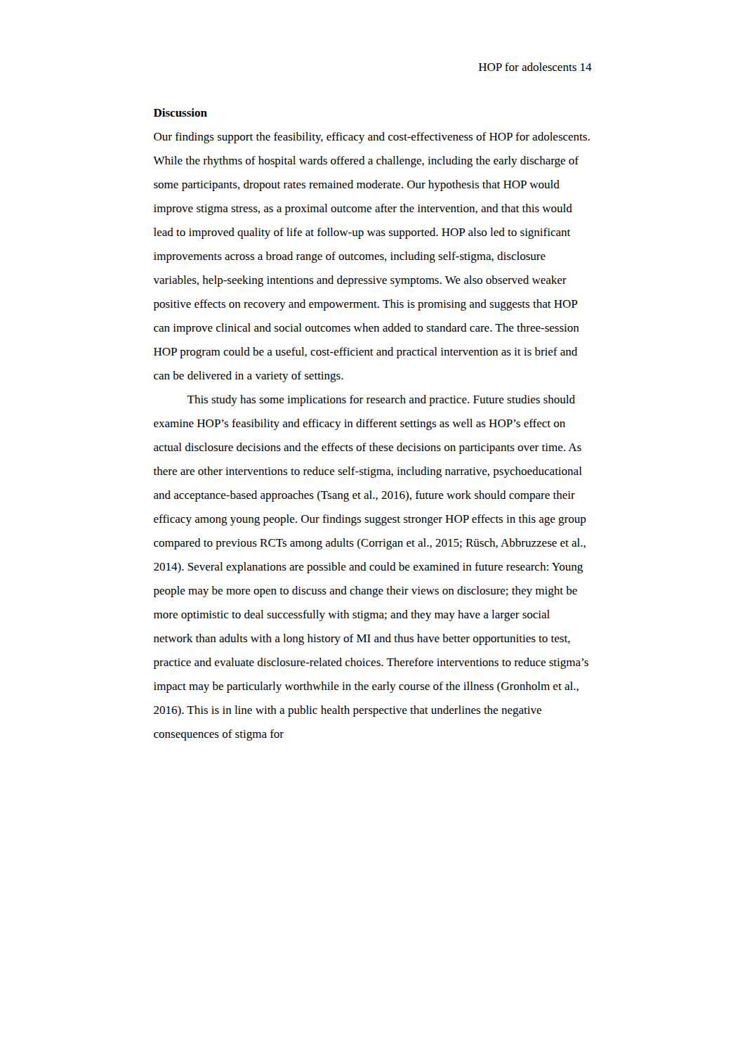HOP for adolescents 14
Discussion
Our findings support the feasibility, efficacy and cost-effectiveness of HOP for adolescents. While the rhythms of hospital wards offered a challenge, including the early discharge of some participants, dropout rates remained moderate. Our hypothesis that HOP would improve stigma stress, as a proximal outcome after the intervention, and that this would lead to improved quality of life at follow-up was supported. HOP also led to significant improvements across a broad range of outcomes, including self-stigma, disclosure variables, help-seeking intentions and depressive symptoms. We also observed weaker positive effects on recovery and empowerment. This is promising and suggests that HOP can improve clinical and social outcomes when added to standard care. The three-session HOP program could be a useful, cost-efficient and practical intervention as it is brief and can be delivered in a variety of settings.
This study has some implications for research and practice. Future studies should examine HOP’s feasibility and efficacy in different settings as well as HOP’s effect on actual disclosure decisions and the effects of these decisions on participants over time. As there are other interventions to reduce self-stigma, including narrative, psychoeducational and acceptance-based approaches (Tsang et al., 2016), future work should compare their efficacy among young people. Our findings suggest stronger HOP effects in this age group compared to previous RCTs among adults (Corrigan et al., 2015; Rüsch, Abbruzzese et al., 2014). Several explanations are possible and could be examined in future research: Young people may be more open to discuss and change their views on disclosure; they might be more optimistic to deal successfully with stigma; and they may have a larger social network than adults with a long history of MI and thus have better opportunities to test, practice and evaluate disclosure-related choices. Therefore interventions to reduce stigma’s impact may be particularly worthwhile in the early course of the illness (Gronholm et al., 2016). This is in line with a public health perspective that underlines the negative consequences of stigma for